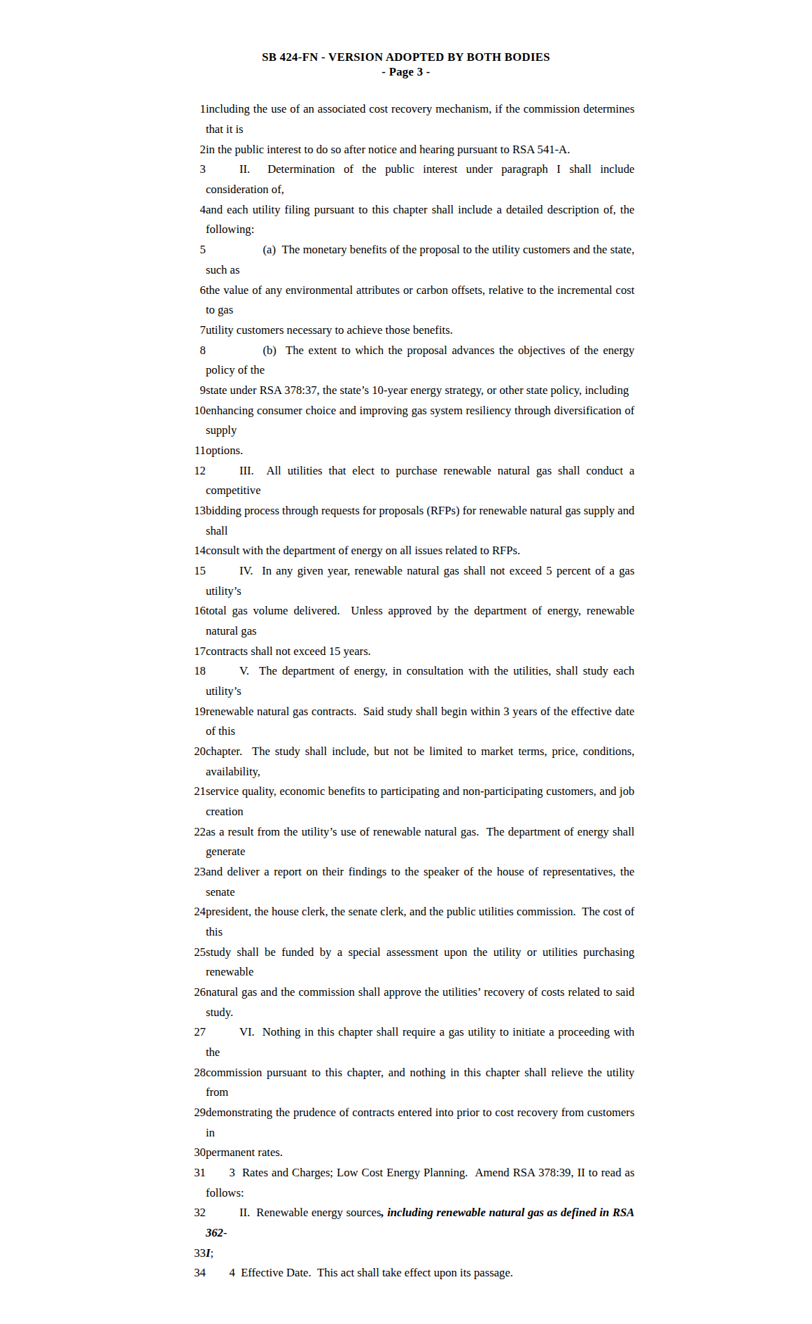SB 424-FN - VERSION ADOPTED BY BOTH BODIES - Page 3 -
| 1 | including the use of an associated cost recovery mechanism, if the commission determines that it is |
| 2 | in the public interest to do so after notice and hearing pursuant to RSA 541-A. |
| 3 | II. Determination of the public interest under paragraph I shall include consideration of, |
| 4 | and each utility filing pursuant to this chapter shall include a detailed description of, the following: |
| 5 | (a) The monetary benefits of the proposal to the utility customers and the state, such as |
| 6 | the value of any environmental attributes or carbon offsets, relative to the incremental cost to gas |
| 7 | utility customers necessary to achieve those benefits. |
| 8 | (b) The extent to which the proposal advances the objectives of the energy policy of the |
| 9 | state under RSA 378:37, the state’s 10-year energy strategy, or other state policy, including |
| 10 | enhancing consumer choice and improving gas system resiliency through diversification of supply |
| 11 | options. |
| 12 | III. All utilities that elect to purchase renewable natural gas shall conduct a competitive |
| 13 | bidding process through requests for proposals (RFPs) for renewable natural gas supply and shall |
| 14 | consult with the department of energy on all issues related to RFPs. |
| 15 | IV. In any given year, renewable natural gas shall not exceed 5 percent of a gas utility’s |
| 16 | total gas volume delivered. Unless approved by the department of energy, renewable natural gas |
| 17 | contracts shall not exceed 15 years. |
| 18 | V. The department of energy, in consultation with the utilities, shall study each utility’s |
| 19 | renewable natural gas contracts. Said study shall begin within 3 years of the effective date of this |
| 20 | chapter. The study shall include, but not be limited to market terms, price, conditions, availability, |
| 21 | service quality, economic benefits to participating and non-participating customers, and job creation |
| 22 | as a result from the utility’s use of renewable natural gas. The department of energy shall generate |
| 23 | and deliver a report on their findings to the speaker of the house of representatives, the senate |
| 24 | president, the house clerk, the senate clerk, and the public utilities commission. The cost of this |
| 25 | study shall be funded by a special assessment upon the utility or utilities purchasing renewable |
| 26 | natural gas and the commission shall approve the utilities’ recovery of costs related to said study. |
| 27 | VI. Nothing in this chapter shall require a gas utility to initiate a proceeding with the |
| 28 | commission pursuant to this chapter, and nothing in this chapter shall relieve the utility from |
| 29 | demonstrating the prudence of contracts entered into prior to cost recovery from customers in |
| 30 | permanent rates. |
| 31 | 3 Rates and Charges; Low Cost Energy Planning. Amend RSA 378:39, II to read as follows: |
| 32 | II. Renewable energy sources , including renewable natural gas as defined in RSA 362- |
| 33 | I ; |
| 34 | 4 Effective Date. This act shall take effect upon its passage. |